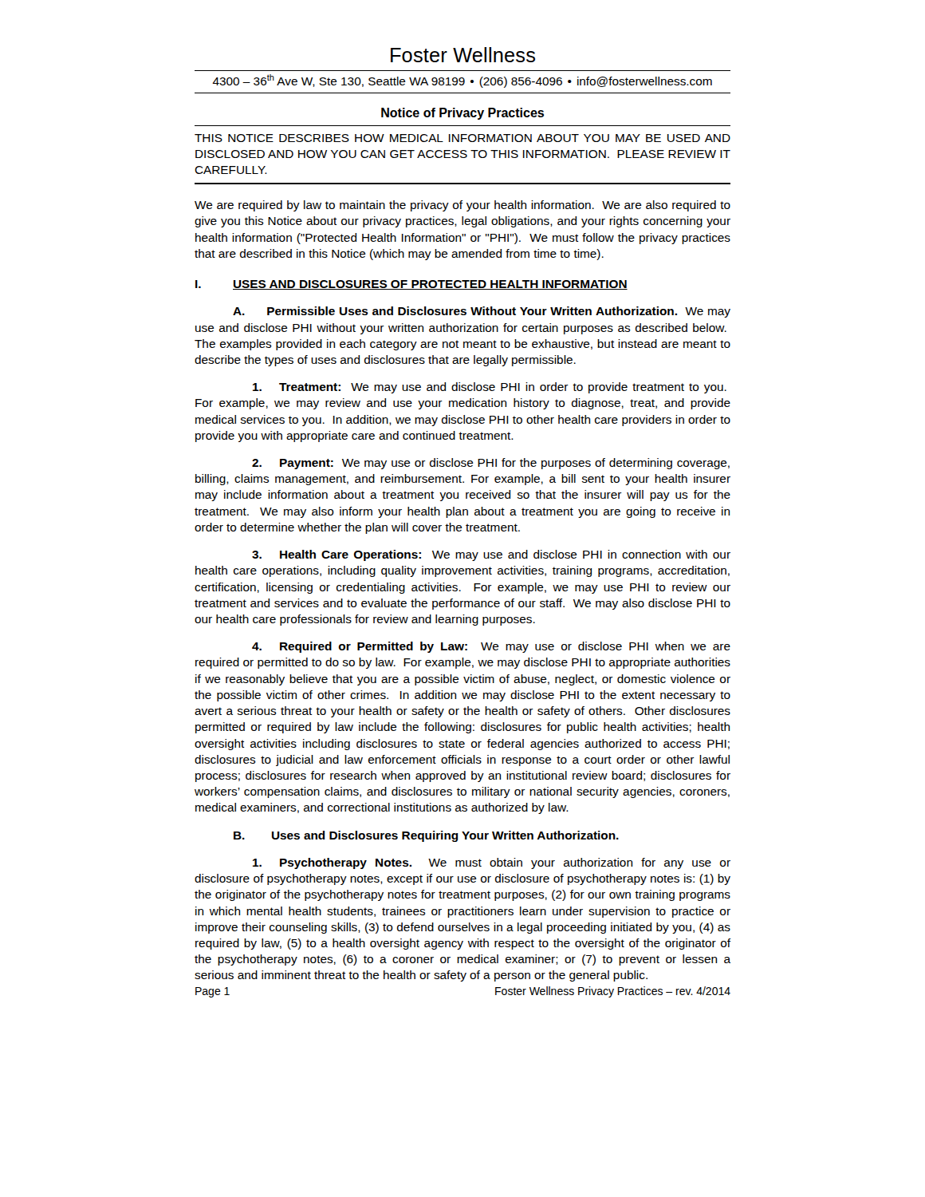Foster Wellness
4300 – 36th Ave W, Ste 130, Seattle WA 98199•(206) 856-4096•info@fosterwellness.com
Notice of Privacy Practices
THIS NOTICE DESCRIBES HOW MEDICAL INFORMATION ABOUT YOU MAY BE USED AND DISCLOSED AND HOW YOU CAN GET ACCESS TO THIS INFORMATION. PLEASE REVIEW IT CAREFULLY.
We are required by law to maintain the privacy of your health information. We are also required to give you this Notice about our privacy practices, legal obligations, and your rights concerning your health information ("Protected Health Information" or "PHI"). We must follow the privacy practices that are described in this Notice (which may be amended from time to time).
I. USES AND DISCLOSURES OF PROTECTED HEALTH INFORMATION
A. Permissible Uses and Disclosures Without Your Written Authorization. We may use and disclose PHI without your written authorization for certain purposes as described below. The examples provided in each category are not meant to be exhaustive, but instead are meant to describe the types of uses and disclosures that are legally permissible.
1. Treatment: We may use and disclose PHI in order to provide treatment to you. For example, we may review and use your medication history to diagnose, treat, and provide medical services to you. In addition, we may disclose PHI to other health care providers in order to provide you with appropriate care and continued treatment.
2. Payment: We may use or disclose PHI for the purposes of determining coverage, billing, claims management, and reimbursement. For example, a bill sent to your health insurer may include information about a treatment you received so that the insurer will pay us for the treatment. We may also inform your health plan about a treatment you are going to receive in order to determine whether the plan will cover the treatment.
3. Health Care Operations: We may use and disclose PHI in connection with our health care operations, including quality improvement activities, training programs, accreditation, certification, licensing or credentialing activities. For example, we may use PHI to review our treatment and services and to evaluate the performance of our staff. We may also disclose PHI to our health care professionals for review and learning purposes.
4. Required or Permitted by Law: We may use or disclose PHI when we are required or permitted to do so by law. For example, we may disclose PHI to appropriate authorities if we reasonably believe that you are a possible victim of abuse, neglect, or domestic violence or the possible victim of other crimes. In addition we may disclose PHI to the extent necessary to avert a serious threat to your health or safety or the health or safety of others. Other disclosures permitted or required by law include the following: disclosures for public health activities; health oversight activities including disclosures to state or federal agencies authorized to access PHI; disclosures to judicial and law enforcement officials in response to a court order or other lawful process; disclosures for research when approved by an institutional review board; disclosures for workers’ compensation claims, and disclosures to military or national security agencies, coroners, medical examiners, and correctional institutions as authorized by law.
B. Uses and Disclosures Requiring Your Written Authorization.
1. Psychotherapy Notes. We must obtain your authorization for any use or disclosure of psychotherapy notes, except if our use or disclosure of psychotherapy notes is: (1) by the originator of the psychotherapy notes for treatment purposes, (2) for our own training programs in which mental health students, trainees or practitioners learn under supervision to practice or improve their counseling skills, (3) to defend ourselves in a legal proceeding initiated by you, (4) as required by law, (5) to a health oversight agency with respect to the oversight of the originator of the psychotherapy notes, (6) to a coroner or medical examiner; or (7) to prevent or lessen a serious and imminent threat to the health or safety of a person or the general public.
Page 1 Foster Wellness Privacy Practices – rev. 4/2014